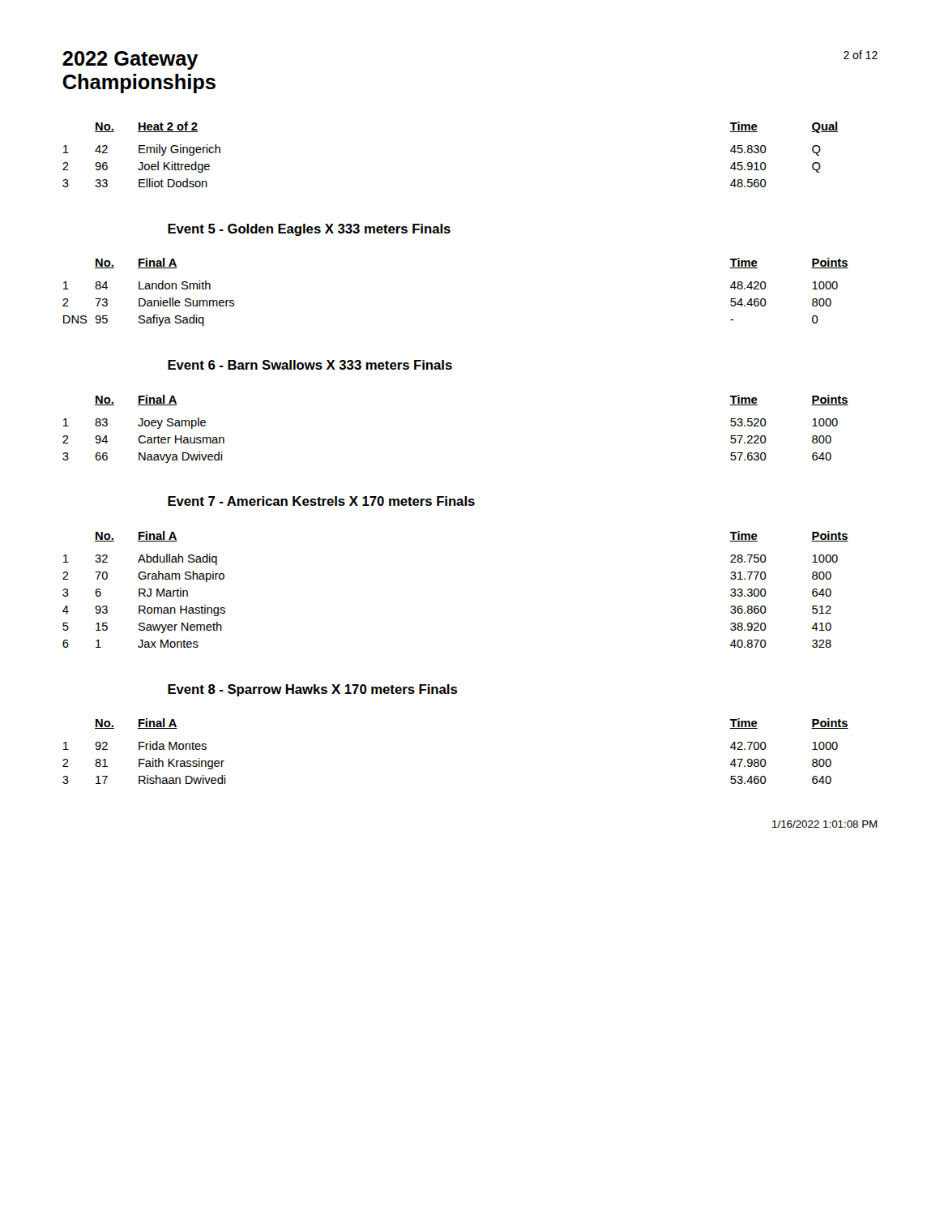2 of 12
2022 Gateway
Championships
| | No. | Heat 2 of 2 | Time | Qual |
| --- | --- | --- | --- | --- |
| 1 | 42 | Emily Gingerich | 45.830 | Q |
| 2 | 96 | Joel Kittredge | 45.910 | Q |
| 3 | 33 | Elliot Dodson | 48.560 | |
Event 5 - Golden Eagles X 333 meters Finals
| | No. | Final A | Time | Points |
| --- | --- | --- | --- | --- |
| 1 | 84 | Landon Smith | 48.420 | 1000 |
| 2 | 73 | Danielle Summers | 54.460 | 800 |
| DNS | 95 | Safiya Sadiq | - | 0 |
Event 6 - Barn Swallows X 333 meters Finals
| | No. | Final A | Time | Points |
| --- | --- | --- | --- | --- |
| 1 | 83 | Joey Sample | 53.520 | 1000 |
| 2 | 94 | Carter Hausman | 57.220 | 800 |
| 3 | 66 | Naavya Dwivedi | 57.630 | 640 |
Event 7 - American Kestrels X 170 meters Finals
| | No. | Final A | Time | Points |
| --- | --- | --- | --- | --- |
| 1 | 32 | Abdullah Sadiq | 28.750 | 1000 |
| 2 | 70 | Graham Shapiro | 31.770 | 800 |
| 3 | 6 | RJ Martin | 33.300 | 640 |
| 4 | 93 | Roman Hastings | 36.860 | 512 |
| 5 | 15 | Sawyer Nemeth | 38.920 | 410 |
| 6 | 1 | Jax Montes | 40.870 | 328 |
Event 8 - Sparrow Hawks X 170 meters Finals
| | No. | Final A | Time | Points |
| --- | --- | --- | --- | --- |
| 1 | 92 | Frida Montes | 42.700 | 1000 |
| 2 | 81 | Faith Krassinger | 47.980 | 800 |
| 3 | 17 | Rishaan Dwivedi | 53.460 | 640 |
1/16/2022 1:01:08 PM